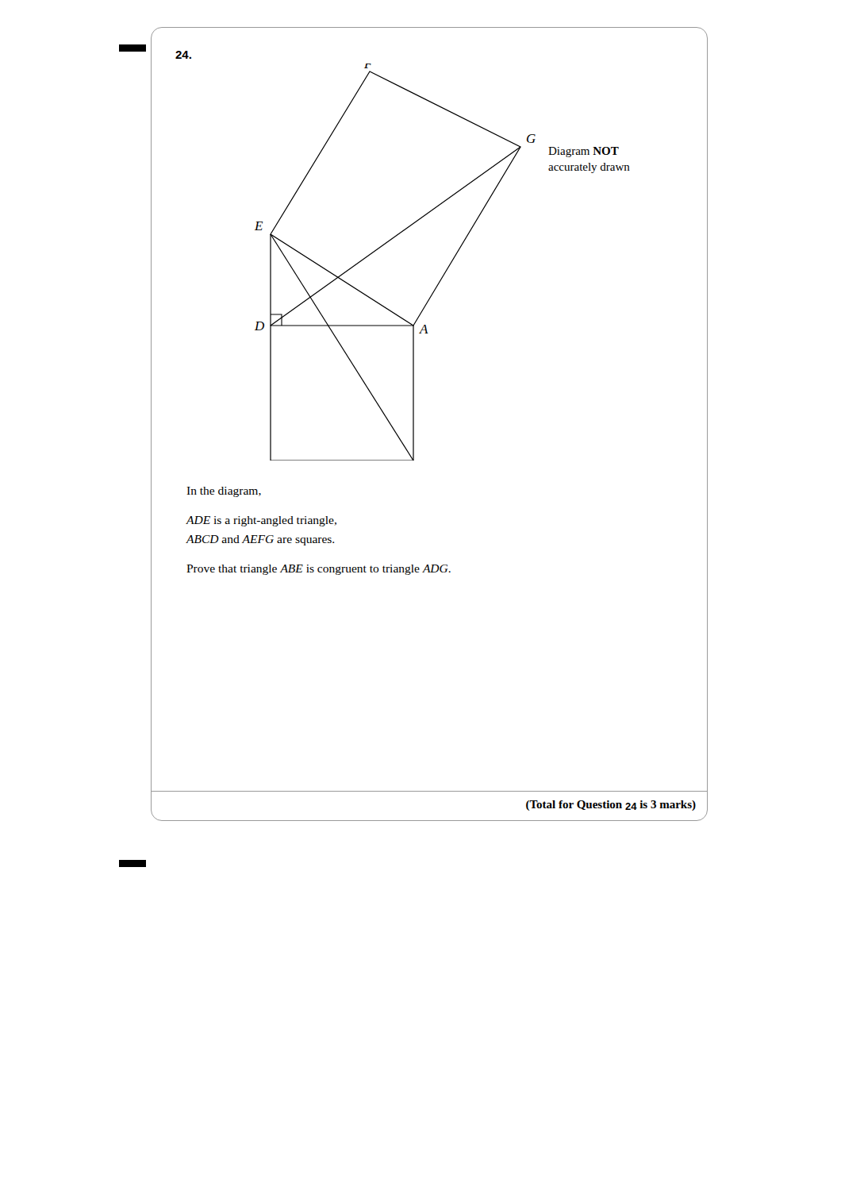24.
Coordinates: D (60,330) A (240,330) C (60,500) B (240,500) E (60,215) F (185,10) G (375,105) F G E D A C B
Diagram NOT
accurately drawn
In the diagram,
ADE is a right-angled triangle,
ABCD and AEFG are squares.
Prove that triangle ABE is congruent to triangle ADG.
(Total for Question 24 is 3 marks)